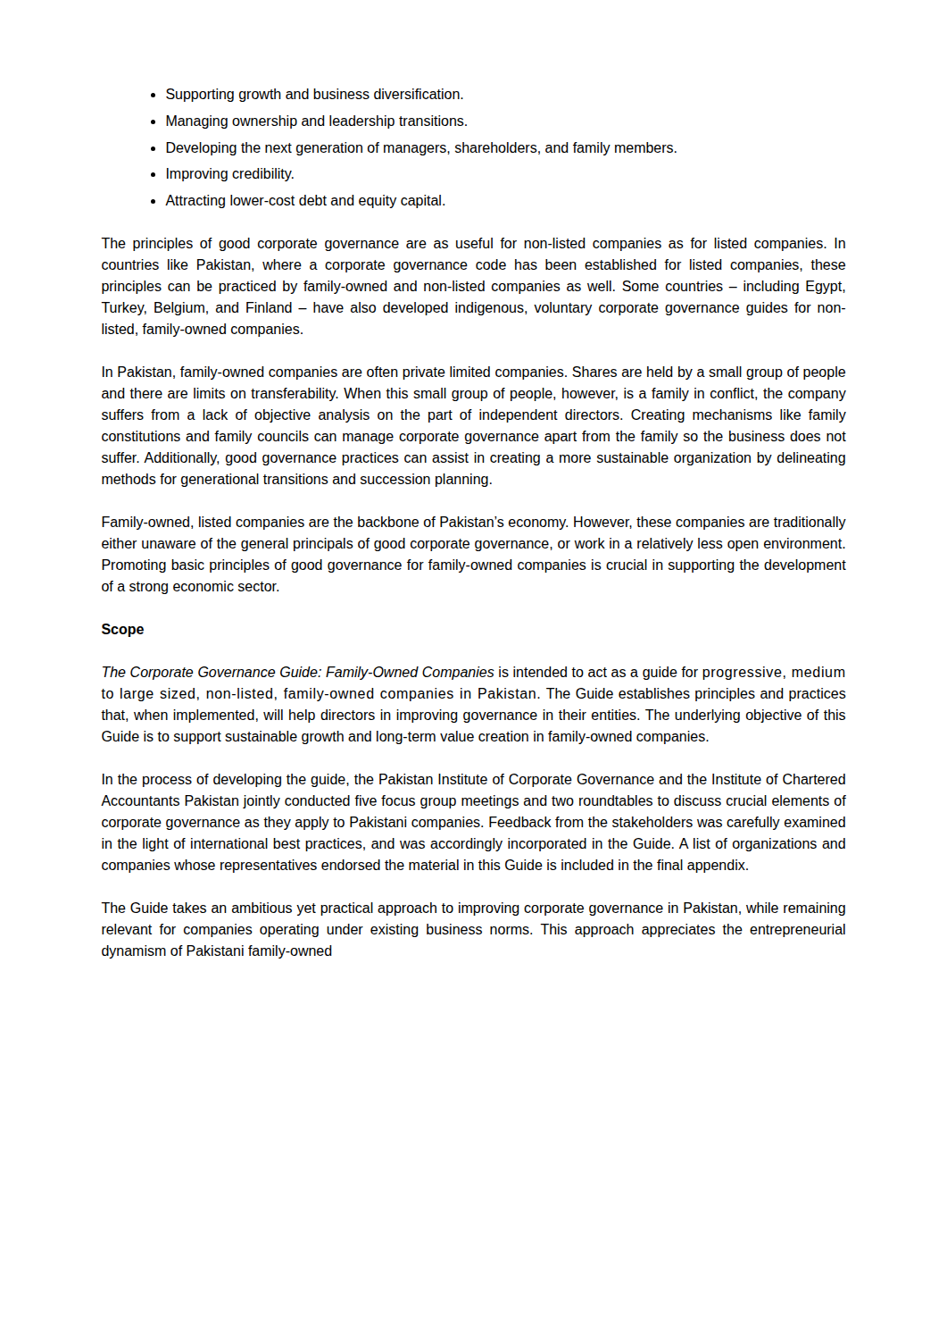Supporting growth and business diversification.
Managing ownership and leadership transitions.
Developing the next generation of managers, shareholders, and family members.
Improving credibility.
Attracting lower-cost debt and equity capital.
The principles of good corporate governance are as useful for non-listed companies as for listed companies. In countries like Pakistan, where a corporate governance code has been established for listed companies, these principles can be practiced by family-owned and non-listed companies as well. Some countries – including Egypt, Turkey, Belgium, and Finland – have also developed indigenous, voluntary corporate governance guides for non-listed, family-owned companies.
In Pakistan, family-owned companies are often private limited companies. Shares are held by a small group of people and there are limits on transferability. When this small group of people, however, is a family in conflict, the company suffers from a lack of objective analysis on the part of independent directors. Creating mechanisms like family constitutions and family councils can manage corporate governance apart from the family so the business does not suffer. Additionally, good governance practices can assist in creating a more sustainable organization by delineating methods for generational transitions and succession planning.
Family-owned, listed companies are the backbone of Pakistan’s economy. However, these companies are traditionally either unaware of the general principals of good corporate governance, or work in a relatively less open environment. Promoting basic principles of good governance for family-owned companies is crucial in supporting the development of a strong economic sector.
Scope
The Corporate Governance Guide: Family-Owned Companies is intended to act as a guide for progressive, medium to large sized, non-listed, family-owned companies in Pakistan. The Guide establishes principles and practices that, when implemented, will help directors in improving governance in their entities. The underlying objective of this Guide is to support sustainable growth and long-term value creation in family-owned companies.
In the process of developing the guide, the Pakistan Institute of Corporate Governance and the Institute of Chartered Accountants Pakistan jointly conducted five focus group meetings and two roundtables to discuss crucial elements of corporate governance as they apply to Pakistani companies. Feedback from the stakeholders was carefully examined in the light of international best practices, and was accordingly incorporated in the Guide. A list of organizations and companies whose representatives endorsed the material in this Guide is included in the final appendix.
The Guide takes an ambitious yet practical approach to improving corporate governance in Pakistan, while remaining relevant for companies operating under existing business norms. This approach appreciates the entrepreneurial dynamism of Pakistani family-owned